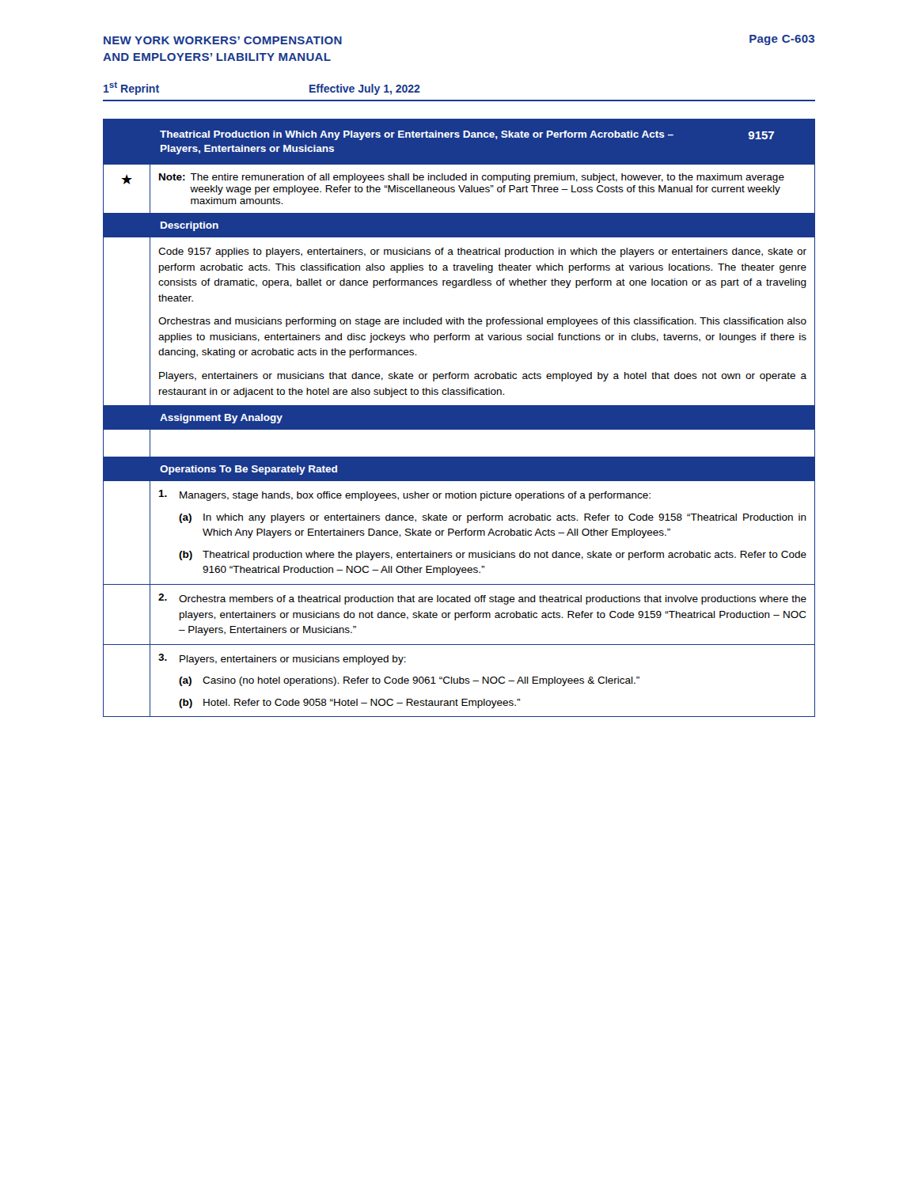NEW YORK WORKERS’ COMPENSATION
AND EMPLOYERS’ LIABILITY MANUAL
Page C-603
1st Reprint
Effective July 1, 2022
| | Theatrical Production in Which Any Players or Entertainers Dance, Skate or Perform Acrobatic Acts – Players, Entertainers or Musicians | 9157 |
| ★ | Note: The entire remuneration of all employees shall be included in computing premium, subject, however, to the maximum average weekly wage per employee. Refer to the “Miscellaneous Values” of Part Three – Loss Costs of this Manual for current weekly maximum amounts. |
| | Description |
| | Code 9157 applies to players, entertainers, or musicians of a theatrical production in which the players or entertainers dance, skate or perform acrobatic acts. This classification also applies to a traveling theater which performs at various locations. The theater genre consists of dramatic, opera, ballet or dance performances regardless of whether they perform at one location or as part of a traveling theater. Orchestras and musicians performing on stage are included with the professional employees of this classification. This classification also applies to musicians, entertainers and disc jockeys who perform at various social functions or in clubs, taverns, or lounges if there is dancing, skating or acrobatic acts in the performances. Players, entertainers or musicians that dance, skate or perform acrobatic acts employed by a hotel that does not own or operate a restaurant in or adjacent to the hotel are also subject to this classification. |
| | Assignment By Analogy |
| | Operations To Be Separately Rated |
| | 1. Managers, stage hands, box office employees, usher or motion picture operations of a performance: (a) In which any players or entertainers dance, skate or perform acrobatic acts. Refer to Code 9158 “Theatrical Production in Which Any Players or Entertainers Dance, Skate or Perform Acrobatic Acts – All Other Employees.” (b) Theatrical production where the players, entertainers or musicians do not dance, skate or perform acrobatic acts. Refer to Code 9160 “Theatrical Production – NOC – All Other Employees.” |
| | 2. Orchestra members of a theatrical production that are located off stage and theatrical productions that involve productions where the players, entertainers or musicians do not dance, skate or perform acrobatic acts. Refer to Code 9159 “Theatrical Production – NOC – Players, Entertainers or Musicians.” |
| | 3. Players, entertainers or musicians employed by: (a) Casino (no hotel operations). Refer to Code 9061 “Clubs – NOC – All Employees & Clerical.” (b) Hotel. Refer to Code 9058 “Hotel – NOC – Restaurant Employees.” |